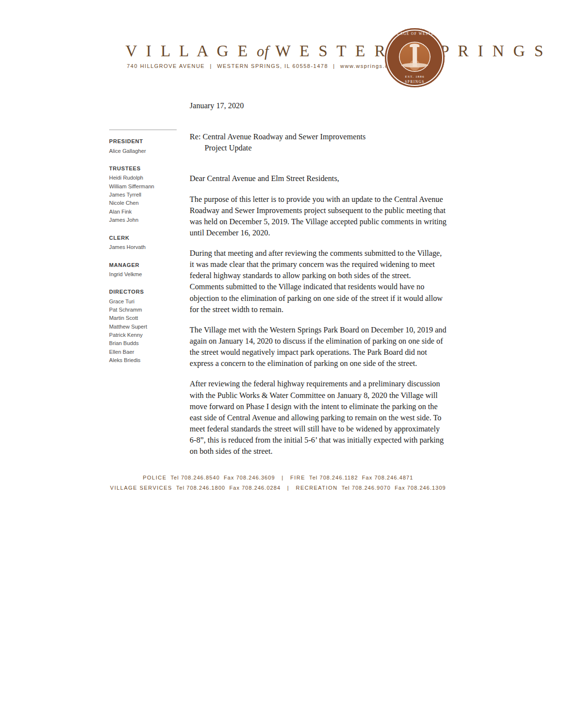V I L L A G E of W E S T E R N S P R I N G S
740 HILLGROVE AVENUE | WESTERN SPRINGS, IL 60558-1478 | www.wsprings.com
VILLAGE OF WESTERN
EST. 1886
SPRINGS
President
Alice Gallagher
Trustees
Heidi Rudolph
William Siffermann
James Tyrrell
Nicole Chen
Alan Fink
James John
Clerk
James Horvath
Manager
Ingrid Velkme
Directors
Grace Turi
Pat Schramm
Martin Scott
Matthew Supert
Patrick Kenny
Brian Budds
Ellen Baer
Aleks Briedis
January 17, 2020
Re: Central Avenue Roadway and Sewer Improvements Project Update
Dear Central Avenue and Elm Street Residents,
The purpose of this letter is to provide you with an update to the Central Avenue Roadway and Sewer Improvements project subsequent to the public meeting that was held on December 5, 2019. The Village accepted public comments in writing until December 16, 2020.
During that meeting and after reviewing the comments submitted to the Village, it was made clear that the primary concern was the required widening to meet federal highway standards to allow parking on both sides of the street. Comments submitted to the Village indicated that residents would have no objection to the elimination of parking on one side of the street if it would allow for the street width to remain.
The Village met with the Western Springs Park Board on December 10, 2019 and again on January 14, 2020 to discuss if the elimination of parking on one side of the street would negatively impact park operations. The Park Board did not express a concern to the elimination of parking on one side of the street.
After reviewing the federal highway requirements and a preliminary discussion with the Public Works & Water Committee on January 8, 2020 the Village will move forward on Phase I design with the intent to eliminate the parking on the east side of Central Avenue and allowing parking to remain on the west side. To meet federal standards the street will still have to be widened by approximately 6-8”, this is reduced from the initial 5-6’ that was initially expected with parking on both sides of the street.
POLICE Tel 708.246.8540 Fax 708.246.3609 | FIRE Tel 708.246.1182 Fax 708.246.4871
VILLAGE SERVICES Tel 708.246.1800 Fax 708.246.0284 | RECREATION Tel 708.246.9070 Fax 708.246.1309